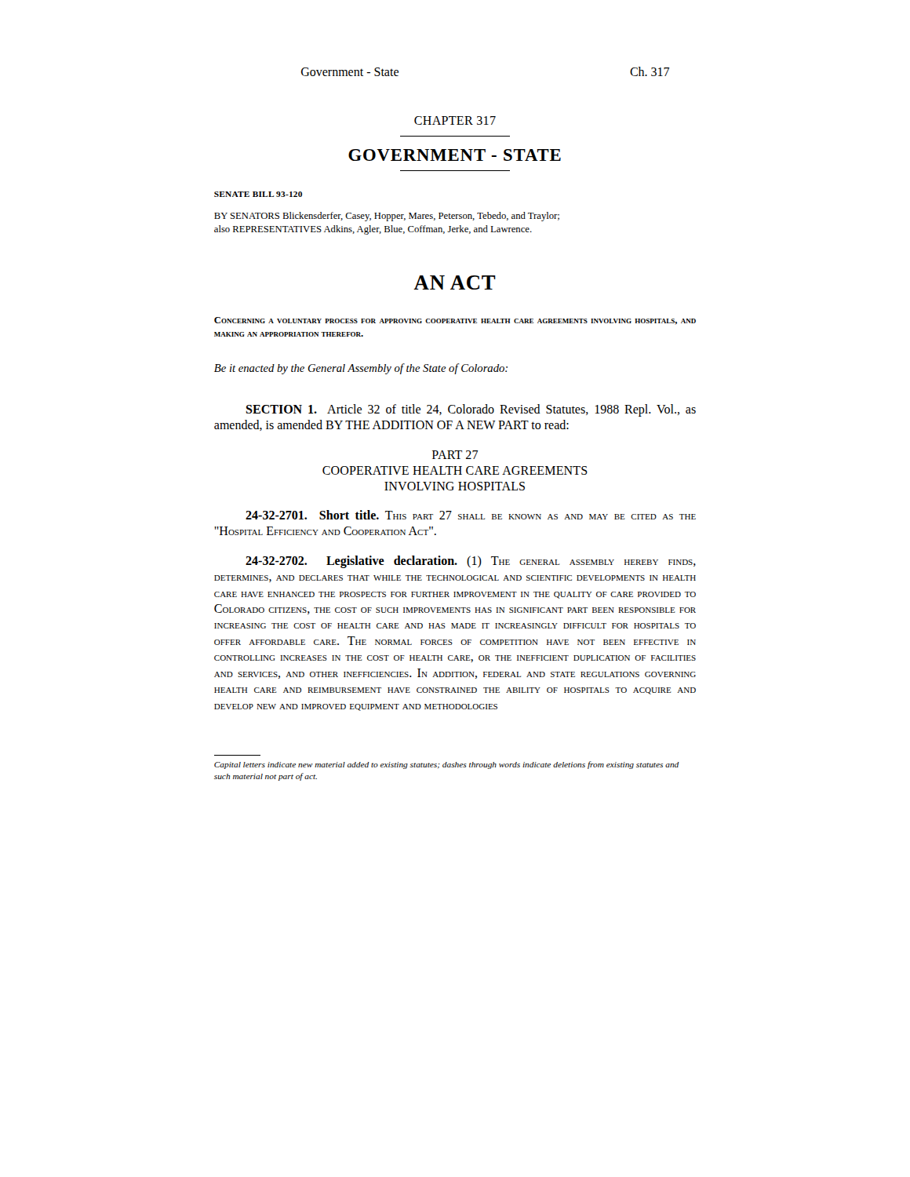Government - State Ch. 317
CHAPTER 317
GOVERNMENT - STATE
SENATE BILL 93-120
BY SENATORS Blickensderfer, Casey, Hopper, Mares, Peterson, Tebedo, and Traylor;
also REPRESENTATIVES Adkins, Agler, Blue, Coffman, Jerke, and Lawrence.
AN ACT
Concerning a voluntary process for approving cooperative health care agreements involving hospitals, and making an appropriation therefor.
Be it enacted by the General Assembly of the State of Colorado:
SECTION 1. Article 32 of title 24, Colorado Revised Statutes, 1988 Repl. Vol., as amended, is amended BY THE ADDITION OF A NEW PART to read:
PART 27
COOPERATIVE HEALTH CARE AGREEMENTS
INVOLVING HOSPITALS
24-32-2701. Short title. This part 27 shall be known as and may be cited as the "Hospital Efficiency and Cooperation Act".
24-32-2702. Legislative declaration. (1) The general assembly hereby finds, determines, and declares that while the technological and scientific developments in health care have enhanced the prospects for further improvement in the quality of care provided to Colorado citizens, the cost of such improvements has in significant part been responsible for increasing the cost of health care and has made it increasingly difficult for hospitals to offer affordable care. The normal forces of competition have not been effective in controlling increases in the cost of health care, or the inefficient duplication of facilities and services, and other inefficiencies. In addition, federal and state regulations governing health care and reimbursement have constrained the ability of hospitals to acquire and develop new and improved equipment and methodologies
Capital letters indicate new material added to existing statutes; dashes through words indicate deletions from existing statutes and such material not part of act.